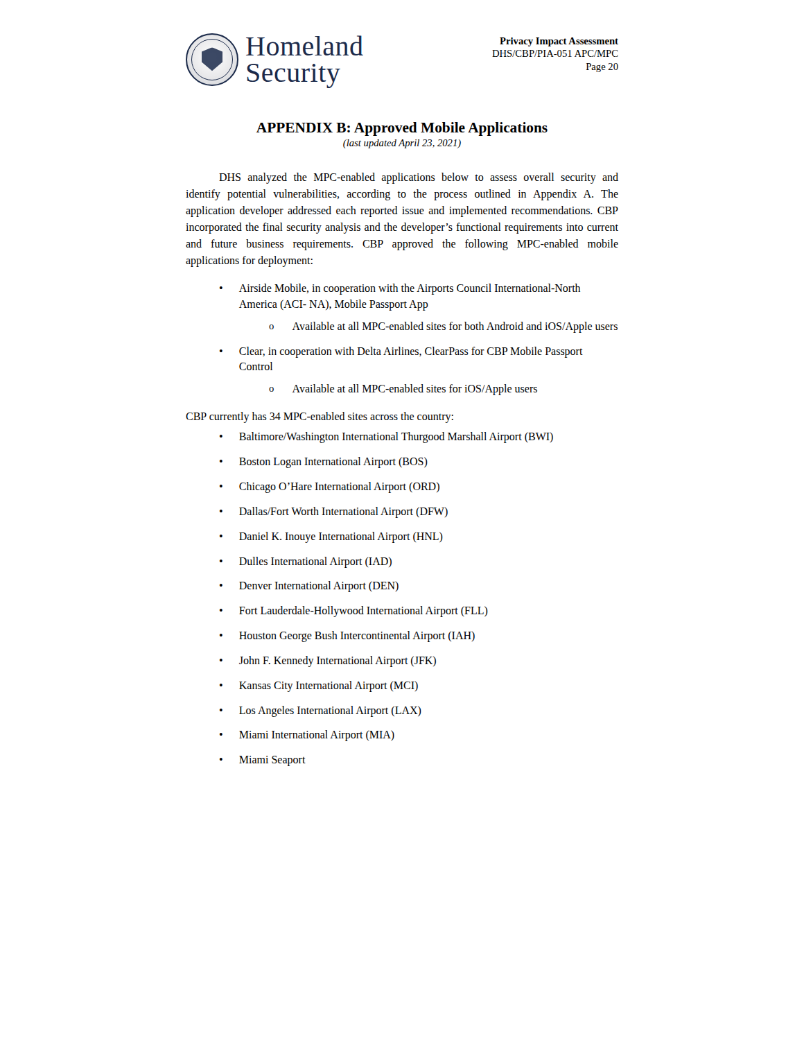Homeland Security
Privacy Impact Assessment
DHS/CBP/PIA-051 APC/MPC
Page 20
APPENDIX B: Approved Mobile Applications
(last updated April 23, 2021)
DHS analyzed the MPC-enabled applications below to assess overall security and identify potential vulnerabilities, according to the process outlined in Appendix A. The application developer addressed each reported issue and implemented recommendations. CBP incorporated the final security analysis and the developer’s functional requirements into current and future business requirements. CBP approved the following MPC-enabled mobile applications for deployment:
Airside Mobile, in cooperation with the Airports Council International-North America (ACI- NA), Mobile Passport App
Available at all MPC-enabled sites for both Android and iOS/Apple users
Clear, in cooperation with Delta Airlines, ClearPass for CBP Mobile Passport Control
Available at all MPC-enabled sites for iOS/Apple users
CBP currently has 34 MPC-enabled sites across the country:
Baltimore/Washington International Thurgood Marshall Airport (BWI)
Boston Logan International Airport (BOS)
Chicago O’Hare International Airport (ORD)
Dallas/Fort Worth International Airport (DFW)
Daniel K. Inouye International Airport (HNL)
Dulles International Airport (IAD)
Denver International Airport (DEN)
Fort Lauderdale-Hollywood International Airport (FLL)
Houston George Bush Intercontinental Airport (IAH)
John F. Kennedy International Airport (JFK)
Kansas City International Airport (MCI)
Los Angeles International Airport (LAX)
Miami International Airport (MIA)
Miami Seaport